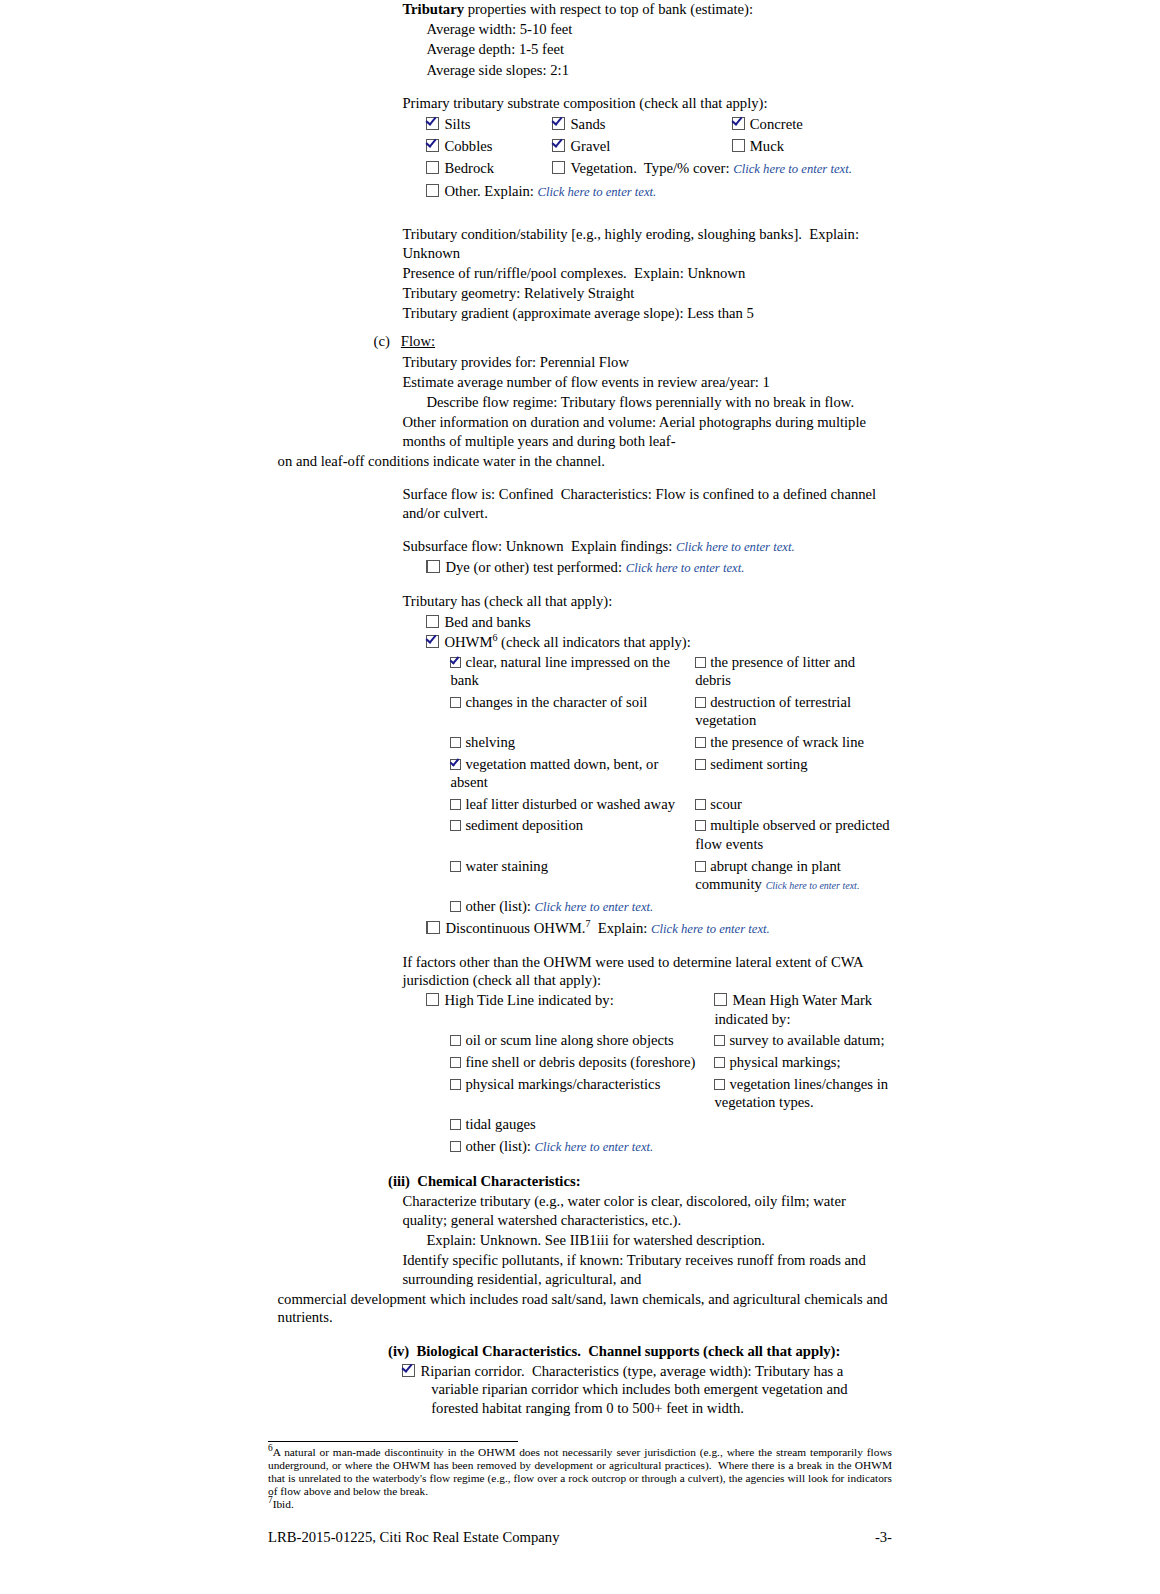Tributary properties with respect to top of bank (estimate):
Average width: 5-10 feet
Average depth: 1-5 feet
Average side slopes: 2:1
Primary tributary substrate composition (check all that apply):
| Silts | Sands | Concrete |
| Cobbles | Gravel | Muck |
| Bedrock | Vegetation. Type/% cover: Click here to enter text. |
| Other. Explain: Click here to enter text. |
Tributary condition/stability [e.g., highly eroding, sloughing banks]. Explain: Unknown
Presence of run/riffle/pool complexes. Explain: Unknown
Tributary geometry: Relatively Straight
Tributary gradient (approximate average slope): Less than 5
(c) Flow:
Tributary provides for: Perennial Flow
Estimate average number of flow events in review area/year: 1
Describe flow regime: Tributary flows perennially with no break in flow.
Other information on duration and volume: Aerial photographs during multiple months of multiple years and during both leaf-
on and leaf-off conditions indicate water in the channel.
Surface flow is: Confined Characteristics: Flow is confined to a defined channel and/or culvert.
Subsurface flow: Unknown Explain findings: Click here to enter text.
Dye (or other) test performed: Click here to enter text.
Tributary has (check all that apply):
Bed and banks
OHWM6 (check all indicators that apply):
| clear, natural line impressed on the bank | the presence of litter and debris |
| changes in the character of soil | destruction of terrestrial vegetation |
| shelving | the presence of wrack line |
| vegetation matted down, bent, or absent | sediment sorting |
| leaf litter disturbed or washed away | scour |
| sediment deposition | multiple observed or predicted flow events |
| water staining | abrupt change in plant community Click here to enter text. |
| other (list): Click here to enter text. | |
Discontinuous OHWM.7 Explain: Click here to enter text.
If factors other than the OHWM were used to determine lateral extent of CWA jurisdiction (check all that apply):
| High Tide Line indicated by: | Mean High Water Mark indicated by: |
| oil or scum line along shore objects | survey to available datum; |
| fine shell or debris deposits (foreshore) | physical markings; |
| physical markings/characteristics | vegetation lines/changes in vegetation types. |
| tidal gauges | |
| other (list): Click here to enter text. | |
(iii) Chemical Characteristics:
Characterize tributary (e.g., water color is clear, discolored, oily film; water quality; general watershed characteristics, etc.).
Explain: Unknown. See IIB1iii for watershed description.
Identify specific pollutants, if known: Tributary receives runoff from roads and surrounding residential, agricultural, and
commercial development which includes road salt/sand, lawn chemicals, and agricultural chemicals and nutrients.
(iv) Biological Characteristics. Channel supports (check all that apply):
Riparian corridor. Characteristics (type, average width): Tributary has a variable riparian corridor which includes both emergent vegetation and forested habitat ranging from 0 to 500+ feet in width.
6A natural or man-made discontinuity in the OHWM does not necessarily sever jurisdiction (e.g., where the stream temporarily flows underground, or where the OHWM has been removed by development or agricultural practices). Where there is a break in the OHWM that is unrelated to the waterbody's flow regime (e.g., flow over a rock outcrop or through a culvert), the agencies will look for indicators of flow above and below the break.
7Ibid.
LRB-2015-01225, Citi Roc Real Estate Company -3-